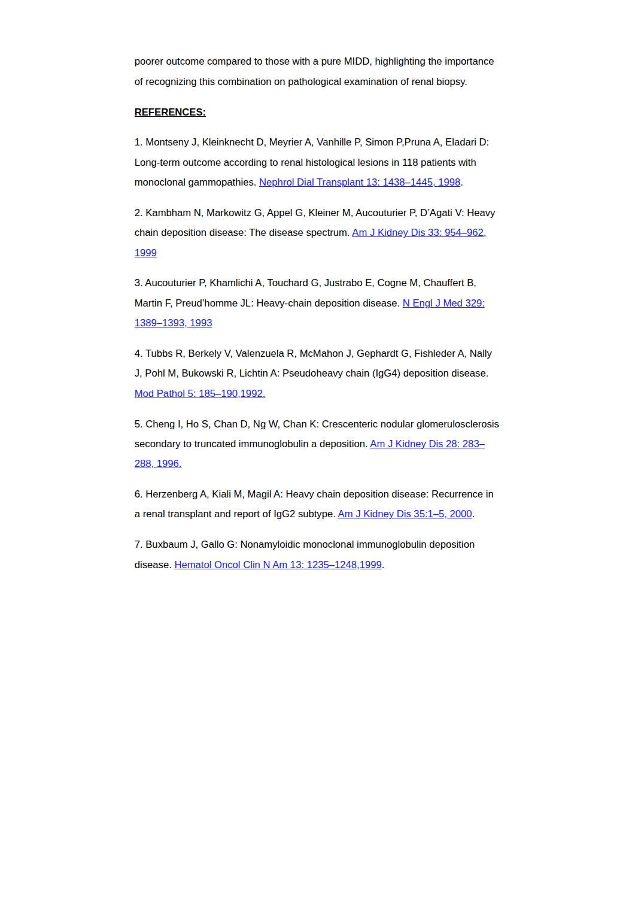poorer outcome compared to those with a pure MIDD, highlighting the importance of recognizing this combination on pathological examination of renal biopsy.
REFERENCES:
1. Montseny J, Kleinknecht D, Meyrier A, Vanhille P, Simon P,Pruna A, Eladari D: Long-term outcome according to renal histological lesions in 118 patients with monoclonal gammopathies. Nephrol Dial Transplant 13: 1438–1445, 1998.
2. Kambham N, Markowitz G, Appel G, Kleiner M, Aucouturier P, D’Agati V: Heavy chain deposition disease: The disease spectrum. Am J Kidney Dis 33: 954–962, 1999
3. Aucouturier P, Khamlichi A, Touchard G, Justrabo E, Cogne M, Chauffert B, Martin F, Preud’homme JL: Heavy-chain deposition disease. N Engl J Med 329: 1389–1393, 1993
4. Tubbs R, Berkely V, Valenzuela R, McMahon J, Gephardt G, Fishleder A, Nally J, Pohl M, Bukowski R, Lichtin A: Pseudoheavy chain (IgG4) deposition disease. Mod Pathol 5: 185–190,1992.
5. Cheng I, Ho S, Chan D, Ng W, Chan K: Crescenteric nodular glomerulosclerosis secondary to truncated immunoglobulin a deposition. Am J Kidney Dis 28: 283–288, 1996.
6. Herzenberg A, Kiali M, Magil A: Heavy chain deposition disease: Recurrence in a renal transplant and report of IgG2 subtype. Am J Kidney Dis 35:1–5, 2000.
7. Buxbaum J, Gallo G: Nonamyloidic monoclonal immunoglobulin deposition disease. Hematol Oncol Clin N Am 13: 1235–1248,1999.